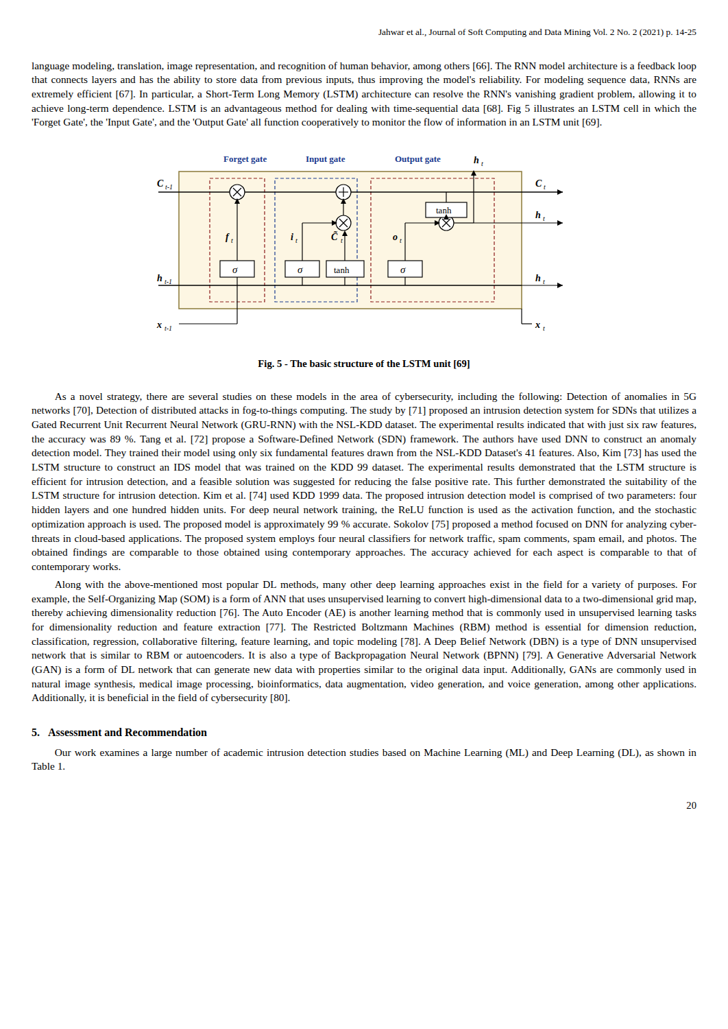Jahwar et al., Journal of Soft Computing and Data Mining Vol. 2 No. 2 (2021) p. 14-25
language modeling, translation, image representation, and recognition of human behavior, among others [66]. The RNN model architecture is a feedback loop that connects layers and has the ability to store data from previous inputs, thus improving the model's reliability. For modeling sequence data, RNNs are extremely efficient [67]. In particular, a Short-Term Long Memory (LSTM) architecture can resolve the RNN's vanishing gradient problem, allowing it to achieve long-term dependence. LSTM is an advantageous method for dealing with time-sequential data [68]. Fig 5 illustrates an LSTM cell in which the 'Forget Gate', the 'Input Gate', and the 'Output Gate' all function cooperatively to monitor the flow of information in an LSTM unit [69].
Forget gate Input gate Output gate C t-1 C t h t tanh h t σ σ tanh σ f t i t C̃ t o t h t-1 h t x t-1 x t
Fig. 5 - The basic structure of the LSTM unit [69]
As a novel strategy, there are several studies on these models in the area of cybersecurity, including the following: Detection of anomalies in 5G networks [70], Detection of distributed attacks in fog-to-things computing. The study by [71] proposed an intrusion detection system for SDNs that utilizes a Gated Recurrent Unit Recurrent Neural Network (GRU-RNN) with the NSL-KDD dataset. The experimental results indicated that with just six raw features, the accuracy was 89 %. Tang et al. [72] propose a Software-Defined Network (SDN) framework. The authors have used DNN to construct an anomaly detection model. They trained their model using only six fundamental features drawn from the NSL-KDD Dataset's 41 features. Also, Kim [73] has used the LSTM structure to construct an IDS model that was trained on the KDD 99 dataset. The experimental results demonstrated that the LSTM structure is efficient for intrusion detection, and a feasible solution was suggested for reducing the false positive rate. This further demonstrated the suitability of the LSTM structure for intrusion detection. Kim et al. [74] used KDD 1999 data. The proposed intrusion detection model is comprised of two parameters: four hidden layers and one hundred hidden units. For deep neural network training, the ReLU function is used as the activation function, and the stochastic optimization approach is used. The proposed model is approximately 99 % accurate. Sokolov [75] proposed a method focused on DNN for analyzing cyber-threats in cloud-based applications. The proposed system employs four neural classifiers for network traffic, spam comments, spam email, and photos. The obtained findings are comparable to those obtained using contemporary approaches. The accuracy achieved for each aspect is comparable to that of contemporary works.
Along with the above-mentioned most popular DL methods, many other deep learning approaches exist in the field for a variety of purposes. For example, the Self-Organizing Map (SOM) is a form of ANN that uses unsupervised learning to convert high-dimensional data to a two-dimensional grid map, thereby achieving dimensionality reduction [76]. The Auto Encoder (AE) is another learning method that is commonly used in unsupervised learning tasks for dimensionality reduction and feature extraction [77]. The Restricted Boltzmann Machines (RBM) method is essential for dimension reduction, classification, regression, collaborative filtering, feature learning, and topic modeling [78]. A Deep Belief Network (DBN) is a type of DNN unsupervised network that is similar to RBM or autoencoders. It is also a type of Backpropagation Neural Network (BPNN) [79]. A Generative Adversarial Network (GAN) is a form of DL network that can generate new data with properties similar to the original data input. Additionally, GANs are commonly used in natural image synthesis, medical image processing, bioinformatics, data augmentation, video generation, and voice generation, among other applications. Additionally, it is beneficial in the field of cybersecurity [80].
5. Assessment and Recommendation
Our work examines a large number of academic intrusion detection studies based on Machine Learning (ML) and Deep Learning (DL), as shown in Table 1.
20